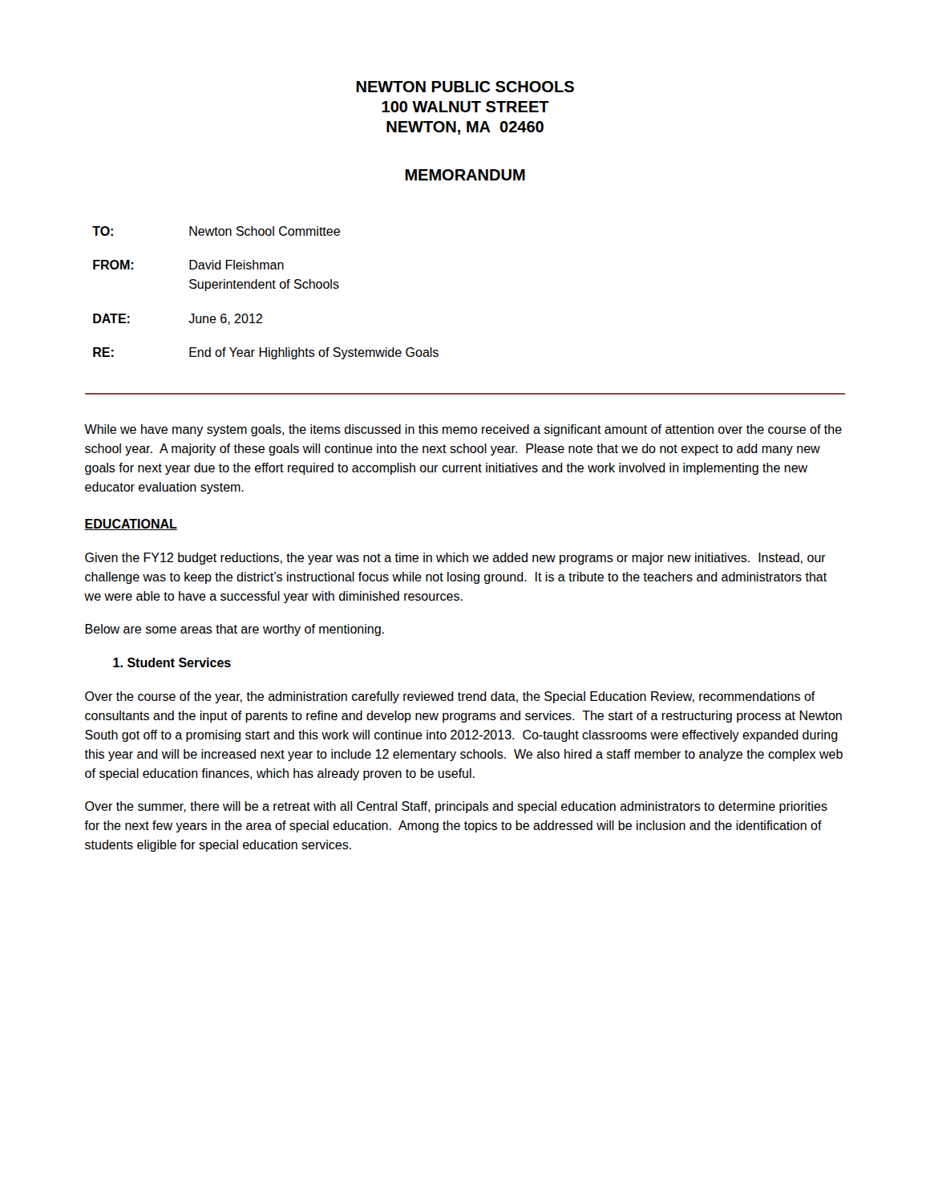NEWTON PUBLIC SCHOOLS
100 WALNUT STREET
NEWTON, MA 02460
MEMORANDUM
| TO: | Newton School Committee |
| FROM: | David Fleishman Superintendent of Schools |
| DATE: | June 6, 2012 |
| RE: | End of Year Highlights of Systemwide Goals |
While we have many system goals, the items discussed in this memo received a significant amount of attention over the course of the school year. A majority of these goals will continue into the next school year. Please note that we do not expect to add many new goals for next year due to the effort required to accomplish our current initiatives and the work involved in implementing the new educator evaluation system.
EDUCATIONAL
Given the FY12 budget reductions, the year was not a time in which we added new programs or major new initiatives. Instead, our challenge was to keep the district’s instructional focus while not losing ground. It is a tribute to the teachers and administrators that we were able to have a successful year with diminished resources.
Below are some areas that are worthy of mentioning.
Student Services
Over the course of the year, the administration carefully reviewed trend data, the Special Education Review, recommendations of consultants and the input of parents to refine and develop new programs and services. The start of a restructuring process at Newton South got off to a promising start and this work will continue into 2012-2013. Co-taught classrooms were effectively expanded during this year and will be increased next year to include 12 elementary schools. We also hired a staff member to analyze the complex web of special education finances, which has already proven to be useful.
Over the summer, there will be a retreat with all Central Staff, principals and special education administrators to determine priorities for the next few years in the area of special education. Among the topics to be addressed will be inclusion and the identification of students eligible for special education services.